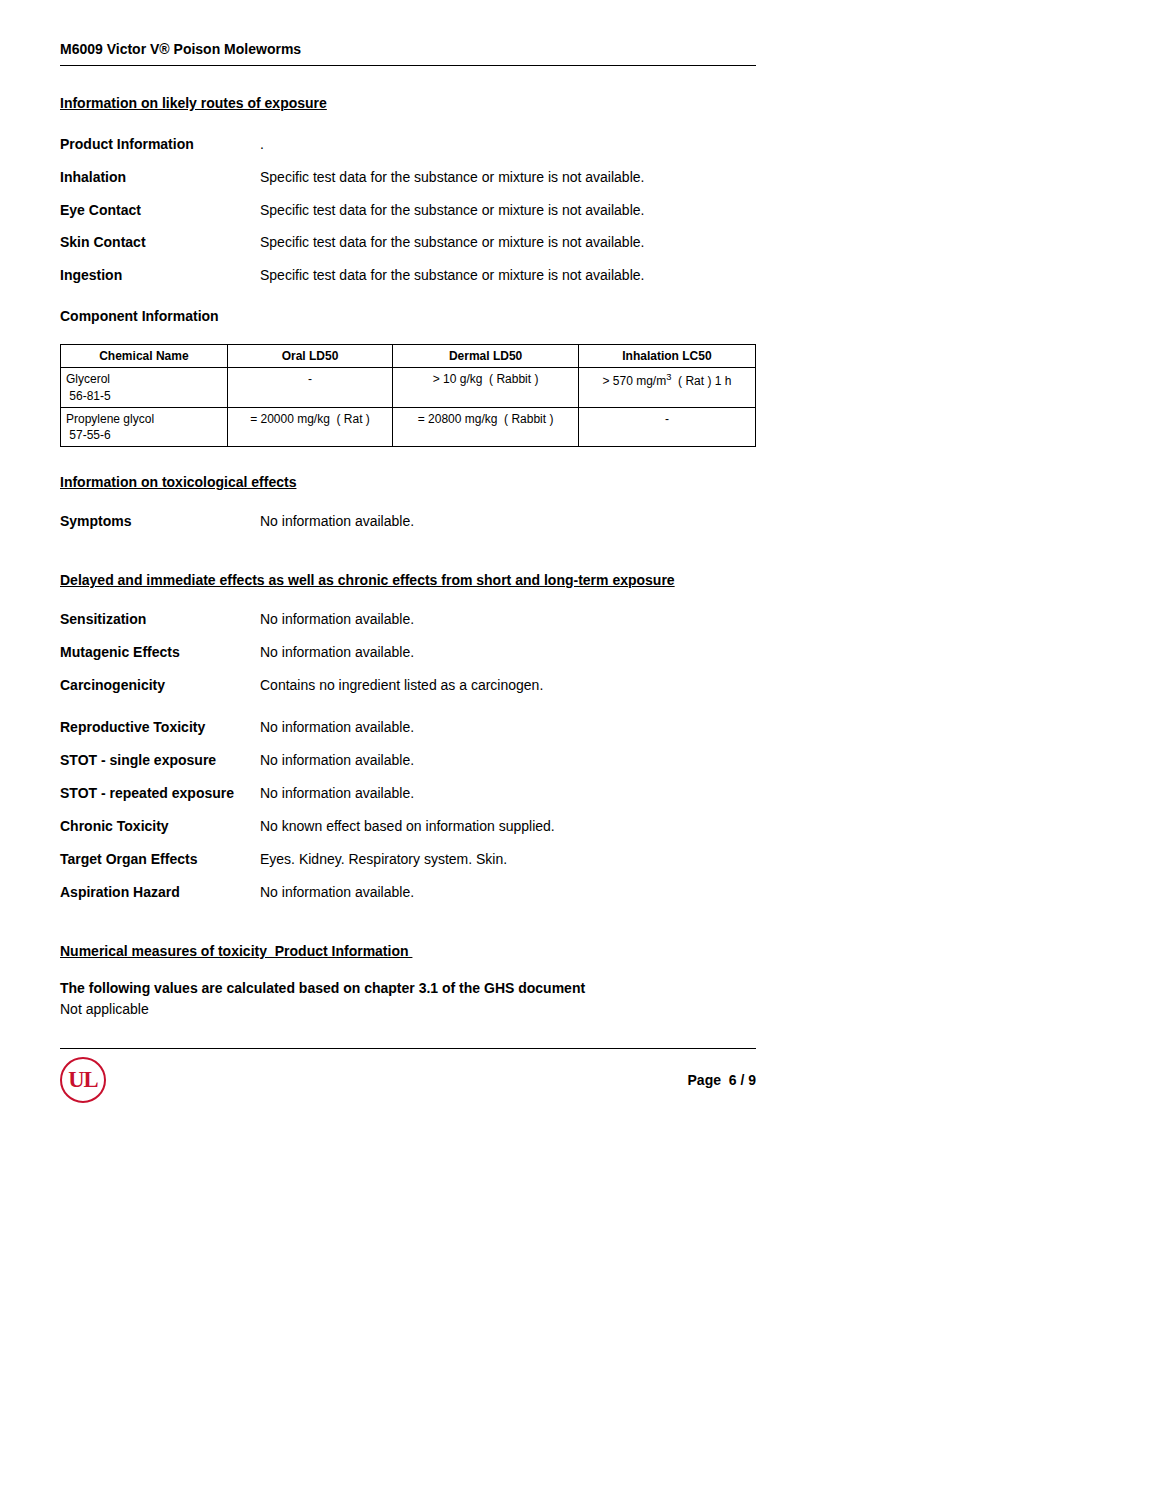M6009 Victor V® Poison Moleworms
Information on likely routes of exposure
| Product Information | . |
| Inhalation | Specific test data for the substance or mixture is not available. |
| Eye Contact | Specific test data for the substance or mixture is not available. |
| Skin Contact | Specific test data for the substance or mixture is not available. |
| Ingestion | Specific test data for the substance or mixture is not available. |
Component Information
| Chemical Name | Oral LD50 | Dermal LD50 | Inhalation LC50 |
| --- | --- | --- | --- |
| Glycerol 56-81-5 | - | > 10 g/kg ( Rabbit ) | > 570 mg/m 3 ( Rat ) 1 h |
| Propylene glycol 57-55-6 | = 20000 mg/kg ( Rat ) | = 20800 mg/kg ( Rabbit ) | - |
Information on toxicological effects
| Symptoms | No information available. |
Delayed and immediate effects as well as chronic effects from short and long-term exposure
| Sensitization | No information available. |
| Mutagenic Effects | No information available. |
| Carcinogenicity | Contains no ingredient listed as a carcinogen. |
| Reproductive Toxicity | No information available. |
| STOT - single exposure | No information available. |
| STOT - repeated exposure | No information available. |
| Chronic Toxicity | No known effect based on information supplied. |
| Target Organ Effects | Eyes. Kidney. Respiratory system. Skin. |
| Aspiration Hazard | No information available. |
Numerical measures of toxicity Product Information
The following values are calculated based on chapter 3.1 of the GHS document
Not applicable
UL
Page 6 / 9